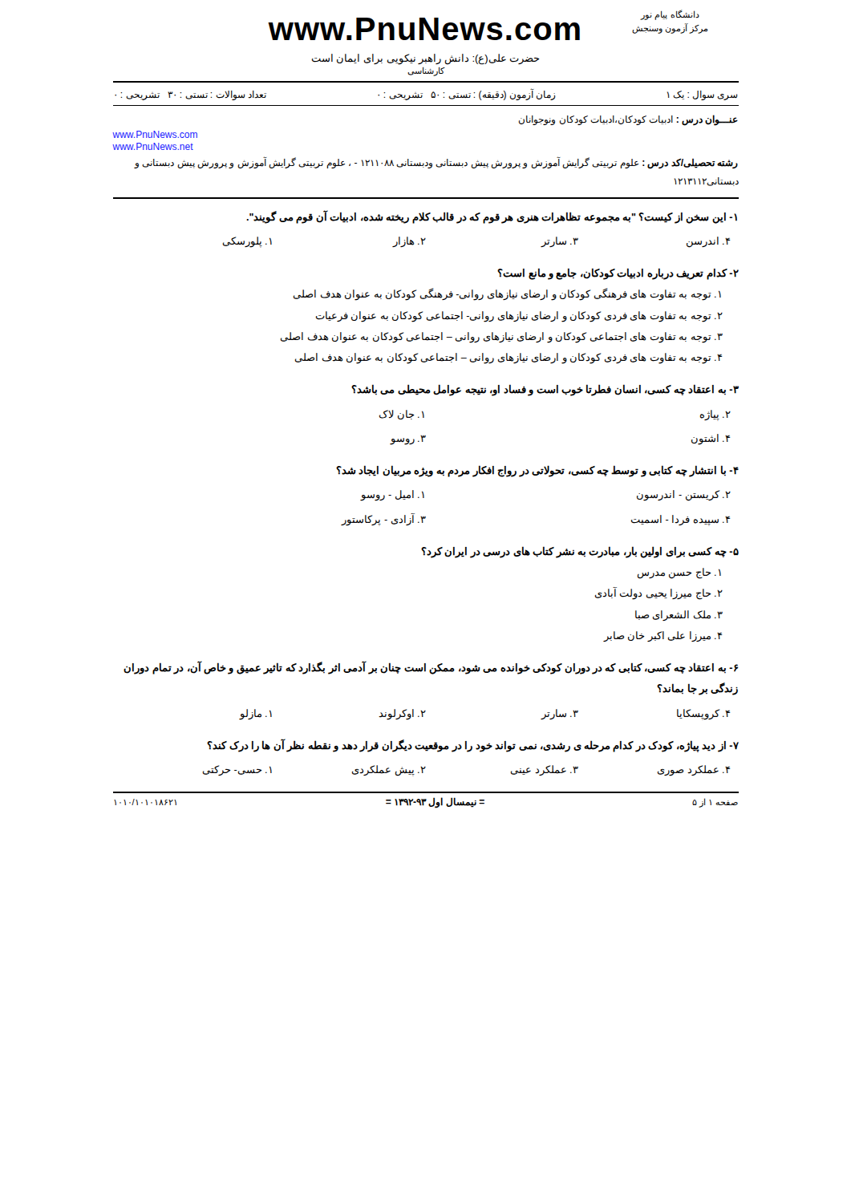دانشگاه پیام نور
مرکز آزمون وسنجش
www.PnuNews.com
حضرت علی(ع): دانش راهبر نیکویی برای ایمان است
کارشناسی
سری سوال : یک ۱
زمان آزمون (دقیقه) : تستی : ۵۰ تشریحی : ۰
تعداد سوالات : تستی : ۳۰ تشریحی : ۰
عنـــوان درس : ادبیات کودکان،ادبیات کودکان ونوجوانان
www.PnuNews.com
www.PnuNews.net
رشته تحصیلی/کد درس : علوم تربیتی گرایش آموزش و پرورش پیش دبستانی ودبستانی ۱۲۱۱۰۸۸ - ، علوم تربیتی گرایش آموزش و پرورش پیش دبستانی و دبستانی۱۲۱۳۱۱۲
۱- این سخن از کیست؟ "به مجموعه تظاهرات هنری هر قوم که در قالب کلام ریخته شده، ادبیات آن قوم می گویند".
۴. اندرسن ۳. سارتر ۲. هازار ۱. پلورسکی
۲- کدام تعریف درباره ادبیات کودکان، جامع و مانع است؟
۱. توجه به تفاوت های فرهنگی کودکان و ارضای نیازهای روانی- فرهنگی کودکان به عنوان هدف اصلی
۲. توجه به تفاوت های فردی کودکان و ارضای نیازهای روانی- اجتماعی کودکان به عنوان فرعیات
۳. توجه به تفاوت های اجتماعی کودکان و ارضای نیازهای روانی – اجتماعی کودکان به عنوان هدف اصلی
۴. توجه به تفاوت های فردی کودکان و ارضای نیازهای روانی – اجتماعی کودکان به عنوان هدف اصلی
۳- به اعتقاد چه کسی، انسان فطرتا خوب است و فساد او، نتیجه عوامل محیطی می باشد؟
۲. پیاژه ۱. جان لاک
۴. اشتون ۳. روسو
۴- با انتشار چه کتابی و توسط چه کسی، تحولاتی در رواج افکار مردم به ویژه مربیان ایجاد شد؟
۲. کریستن - اندرسون ۱. امیل - روسو
۴. سپیده فردا - اسمیت ۳. آزادی - پرکاستور
۵- چه کسی برای اولین بار، مبادرت به نشر کتاب های درسی در ایران کرد؟
۱. حاج حسن مدرس
۲. حاج میرزا یحیی دولت آبادی
۳. ملک الشعرای صبا
۴. میرزا علی اکبر خان صابر
۶- به اعتقاد چه کسی، کتابی که در دوران کودکی خوانده می شود، ممکن است چنان بر آدمی اثر بگذارد که تاثیر عمیق و خاص آن، در تمام دوران زندگی بر جا بماند؟
۴. کروپسکایا ۳. سارتر ۲. اوکرلوند ۱. مازلو
۷- از دید پیاژه، کودک در کدام مرحله ی رشدی، نمی تواند خود را در موقعیت دیگران قرار دهد و نقطه نظر آن ها را درک کند؟
۴. عملکرد صوری ۳. عملکرد عینی ۲. پیش عملکردی ۱. حسی- حرکتی
صفحه ۱ از ۵
= نیمسال اول ۹۳-۱۳۹۲ =
۱۰۱۰/۱۰۱۰۱۸۶۲۱